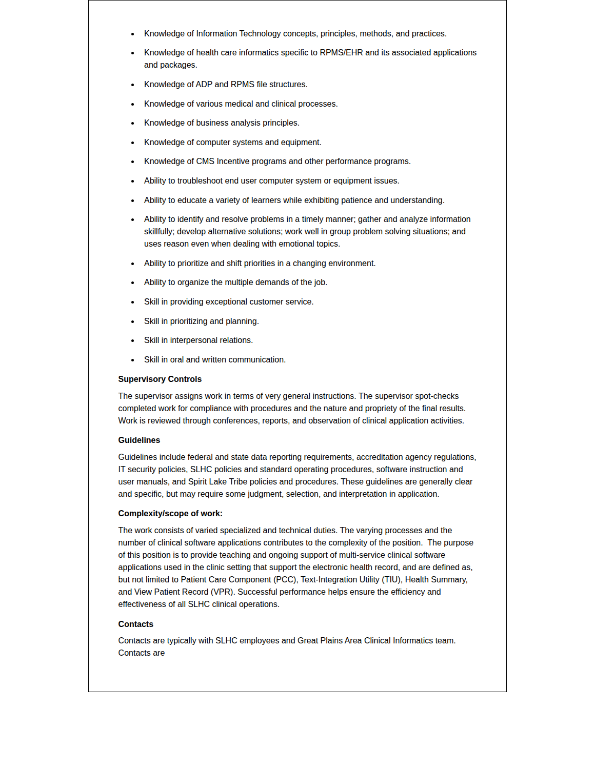Knowledge of Information Technology concepts, principles, methods, and practices.
Knowledge of health care informatics specific to RPMS/EHR and its associated applications and packages.
Knowledge of ADP and RPMS file structures.
Knowledge of various medical and clinical processes.
Knowledge of business analysis principles.
Knowledge of computer systems and equipment.
Knowledge of CMS Incentive programs and other performance programs.
Ability to troubleshoot end user computer system or equipment issues.
Ability to educate a variety of learners while exhibiting patience and understanding.
Ability to identify and resolve problems in a timely manner; gather and analyze information skillfully; develop alternative solutions; work well in group problem solving situations; and uses reason even when dealing with emotional topics.
Ability to prioritize and shift priorities in a changing environment.
Ability to organize the multiple demands of the job.
Skill in providing exceptional customer service.
Skill in prioritizing and planning.
Skill in interpersonal relations.
Skill in oral and written communication.
Supervisory Controls
The supervisor assigns work in terms of very general instructions. The supervisor spot-checks completed work for compliance with procedures and the nature and propriety of the final results. Work is reviewed through conferences, reports, and observation of clinical application activities.
Guidelines
Guidelines include federal and state data reporting requirements, accreditation agency regulations, IT security policies, SLHC policies and standard operating procedures, software instruction and user manuals, and Spirit Lake Tribe policies and procedures. These guidelines are generally clear and specific, but may require some judgment, selection, and interpretation in application.
Complexity/scope of work:
The work consists of varied specialized and technical duties. The varying processes and the number of clinical software applications contributes to the complexity of the position. The purpose of this position is to provide teaching and ongoing support of multi-service clinical software applications used in the clinic setting that support the electronic health record, and are defined as, but not limited to Patient Care Component (PCC), Text-Integration Utility (TIU), Health Summary, and View Patient Record (VPR). Successful performance helps ensure the efficiency and effectiveness of all SLHC clinical operations.
Contacts
Contacts are typically with SLHC employees and Great Plains Area Clinical Informatics team. Contacts are